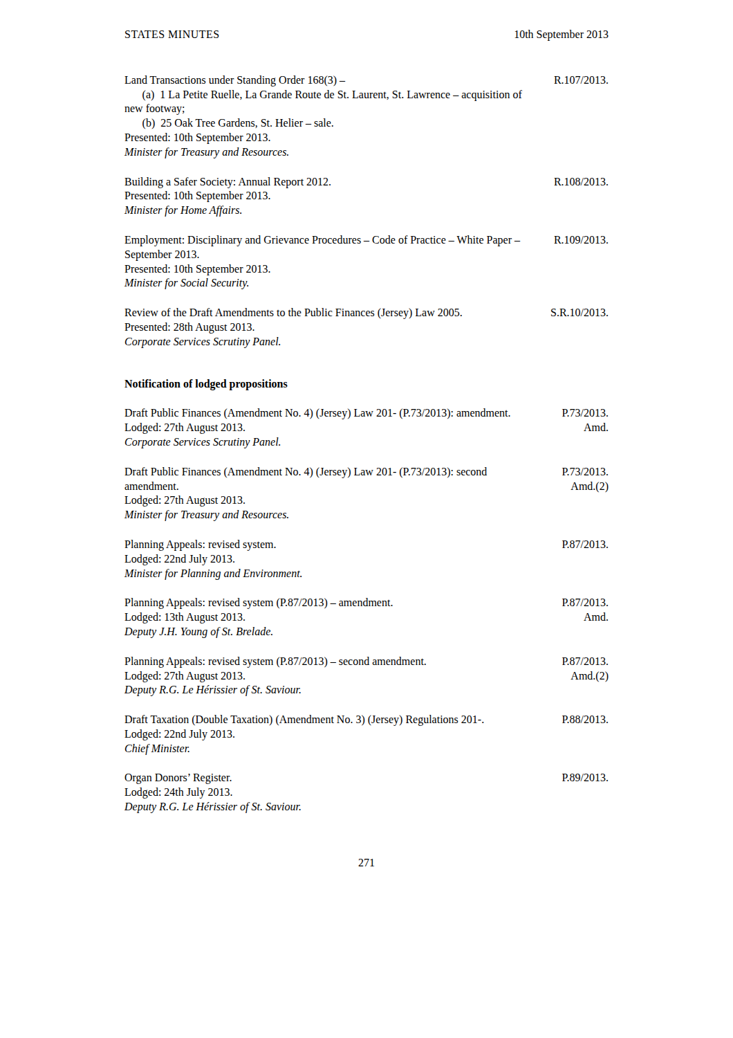STATES MINUTES
10th September 2013
Land Transactions under Standing Order 168(3) –
(a) 1 La Petite Ruelle, La Grande Route de St. Laurent, St. Lawrence – acquisition of new footway;
(b) 25 Oak Tree Gardens, St. Helier – sale.
Presented: 10th September 2013.
Minister for Treasury and Resources.
R.107/2013.
Building a Safer Society: Annual Report 2012.
Presented: 10th September 2013.
Minister for Home Affairs.
R.108/2013.
Employment: Disciplinary and Grievance Procedures – Code of Practice – White Paper – September 2013.
Presented: 10th September 2013.
Minister for Social Security.
R.109/2013.
Review of the Draft Amendments to the Public Finances (Jersey) Law 2005.
Presented: 28th August 2013.
Corporate Services Scrutiny Panel.
S.R.10/2013.
Notification of lodged propositions
Draft Public Finances (Amendment No. 4) (Jersey) Law 201- (P.73/2013): amendment.
Lodged: 27th August 2013.
Corporate Services Scrutiny Panel.
P.73/2013.
Amd.
Draft Public Finances (Amendment No. 4) (Jersey) Law 201- (P.73/2013): second amendment.
Lodged: 27th August 2013.
Minister for Treasury and Resources.
P.73/2013.
Amd.(2)
Planning Appeals: revised system.
Lodged: 22nd July 2013.
Minister for Planning and Environment.
P.87/2013.
Planning Appeals: revised system (P.87/2013) – amendment.
Lodged: 13th August 2013.
Deputy J.H. Young of St. Brelade.
P.87/2013.
Amd.
Planning Appeals: revised system (P.87/2013) – second amendment.
Lodged: 27th August 2013.
Deputy R.G. Le Hérissier of St. Saviour.
P.87/2013.
Amd.(2)
Draft Taxation (Double Taxation) (Amendment No. 3) (Jersey) Regulations 201-.
Lodged: 22nd July 2013.
Chief Minister.
P.88/2013.
Organ Donors’ Register.
Lodged: 24th July 2013.
Deputy R.G. Le Hérissier of St. Saviour.
P.89/2013.
271